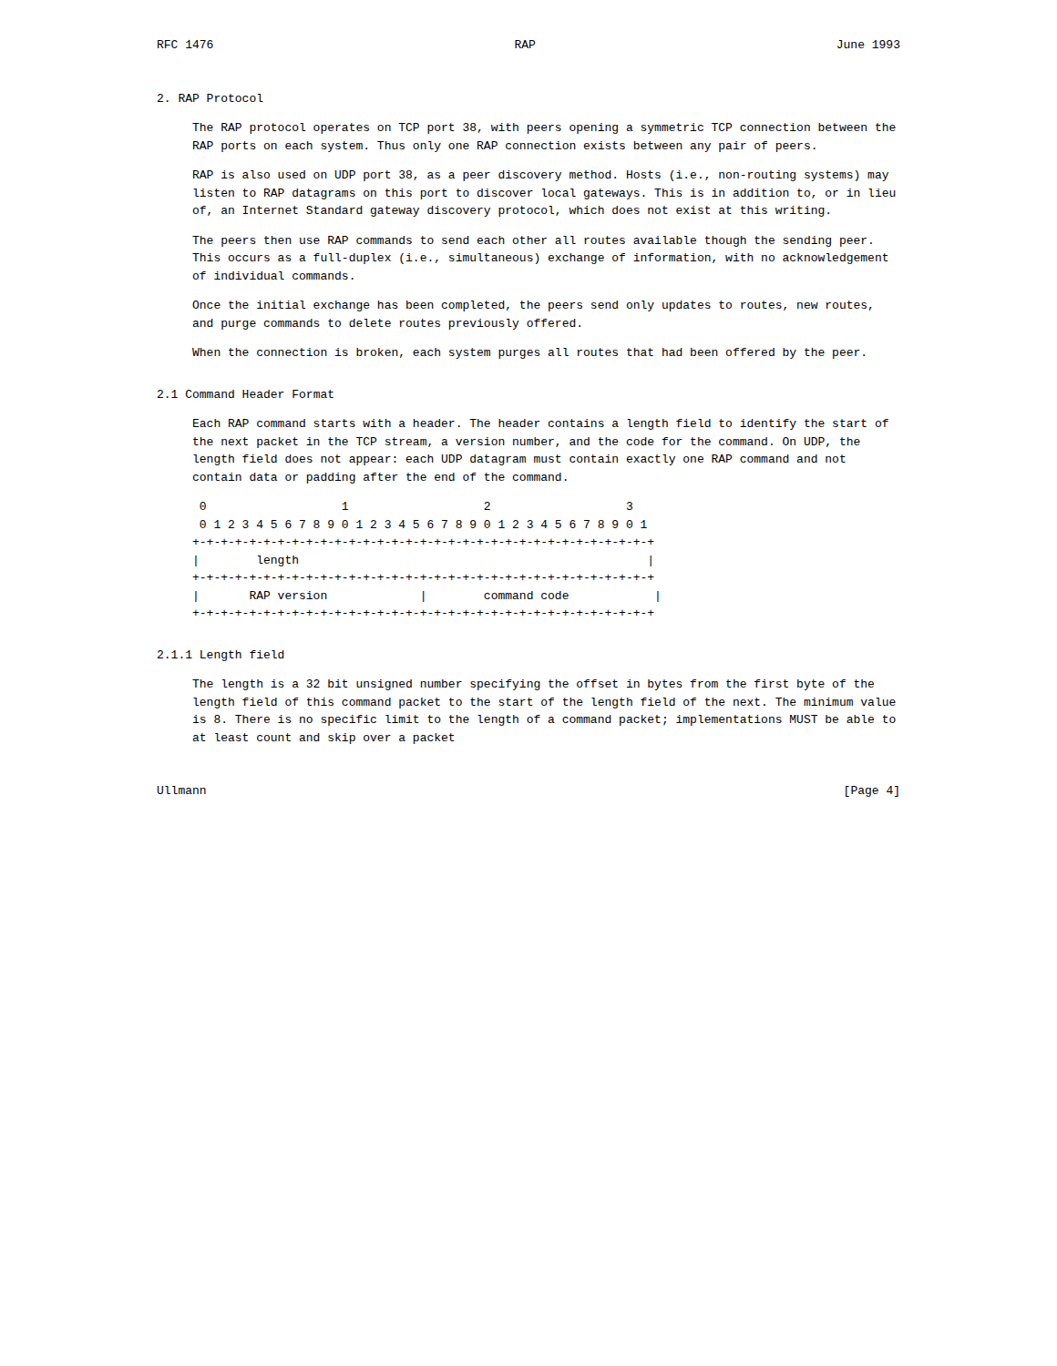RFC 1476 RAP June 1993
2. RAP Protocol
The RAP protocol operates on TCP port 38, with peers opening a symmetric TCP connection between the RAP ports on each system. Thus only one RAP connection exists between any pair of peers.
RAP is also used on UDP port 38, as a peer discovery method. Hosts (i.e., non-routing systems) may listen to RAP datagrams on this port to discover local gateways. This is in addition to, or in lieu of, an Internet Standard gateway discovery protocol, which does not exist at this writing.
The peers then use RAP commands to send each other all routes available though the sending peer. This occurs as a full-duplex (i.e., simultaneous) exchange of information, with no acknowledgement of individual commands.
Once the initial exchange has been completed, the peers send only updates to routes, new routes, and purge commands to delete routes previously offered.
When the connection is broken, each system purges all routes that had been offered by the peer.
2.1 Command Header Format
Each RAP command starts with a header. The header contains a length field to identify the start of the next packet in the TCP stream, a version number, and the code for the command. On UDP, the length field does not appear: each UDP datagram must contain exactly one RAP command and not contain data or padding after the end of the command.
 0                   1                   2                   3
 0 1 2 3 4 5 6 7 8 9 0 1 2 3 4 5 6 7 8 9 0 1 2 3 4 5 6 7 8 9 0 1
+-+-+-+-+-+-+-+-+-+-+-+-+-+-+-+-+-+-+-+-+-+-+-+-+-+-+-+-+-+-+-+-+
|        length                                                 |
+-+-+-+-+-+-+-+-+-+-+-+-+-+-+-+-+-+-+-+-+-+-+-+-+-+-+-+-+-+-+-+-+
|       RAP version             |        command code            |
+-+-+-+-+-+-+-+-+-+-+-+-+-+-+-+-+-+-+-+-+-+-+-+-+-+-+-+-+-+-+-+-+
2.1.1 Length field
The length is a 32 bit unsigned number specifying the offset in bytes from the first byte of the length field of this command packet to the start of the length field of the next. The minimum value is 8. There is no specific limit to the length of a command packet; implementations MUST be able to at least count and skip over a packet
Ullmann [Page 4]